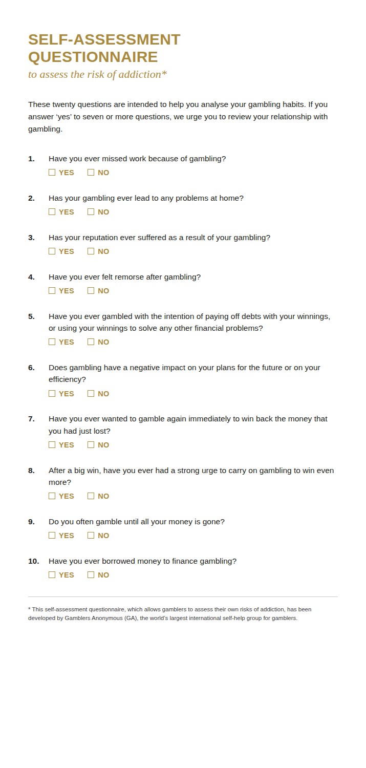Self-Assessment
Questionnaire to assess the risk of addiction*
These twenty questions are intended to help you analyse your gambling habits. If you answer ‘yes’ to seven or more questions, we urge you to review your relationship with gambling.
1. Have you ever missed work because of gambling?
YES NO
2. Has your gambling ever lead to any problems at home?
YES NO
3. Has your reputation ever suffered as a result of your gambling?
YES NO
4. Have you ever felt remorse after gambling?
YES NO
5. Have you ever gambled with the intention of paying off debts with your winnings, or using your winnings to solve any other financial problems?
YES NO
6. Does gambling have a negative impact on your plans for the future or on your efficiency?
YES NO
7. Have you ever wanted to gamble again immediately to win back the money that you had just lost?
YES NO
8. After a big win, have you ever had a strong urge to carry on gambling to win even more?
YES NO
9. Do you often gamble until all your money is gone?
YES NO
10. Have you ever borrowed money to finance gambling?
YES NO
* This self-assessment questionnaire, which allows gamblers to assess their own risks of addiction, has been developed by Gamblers Anonymous (GA), the world’s largest international self-help group for gamblers.